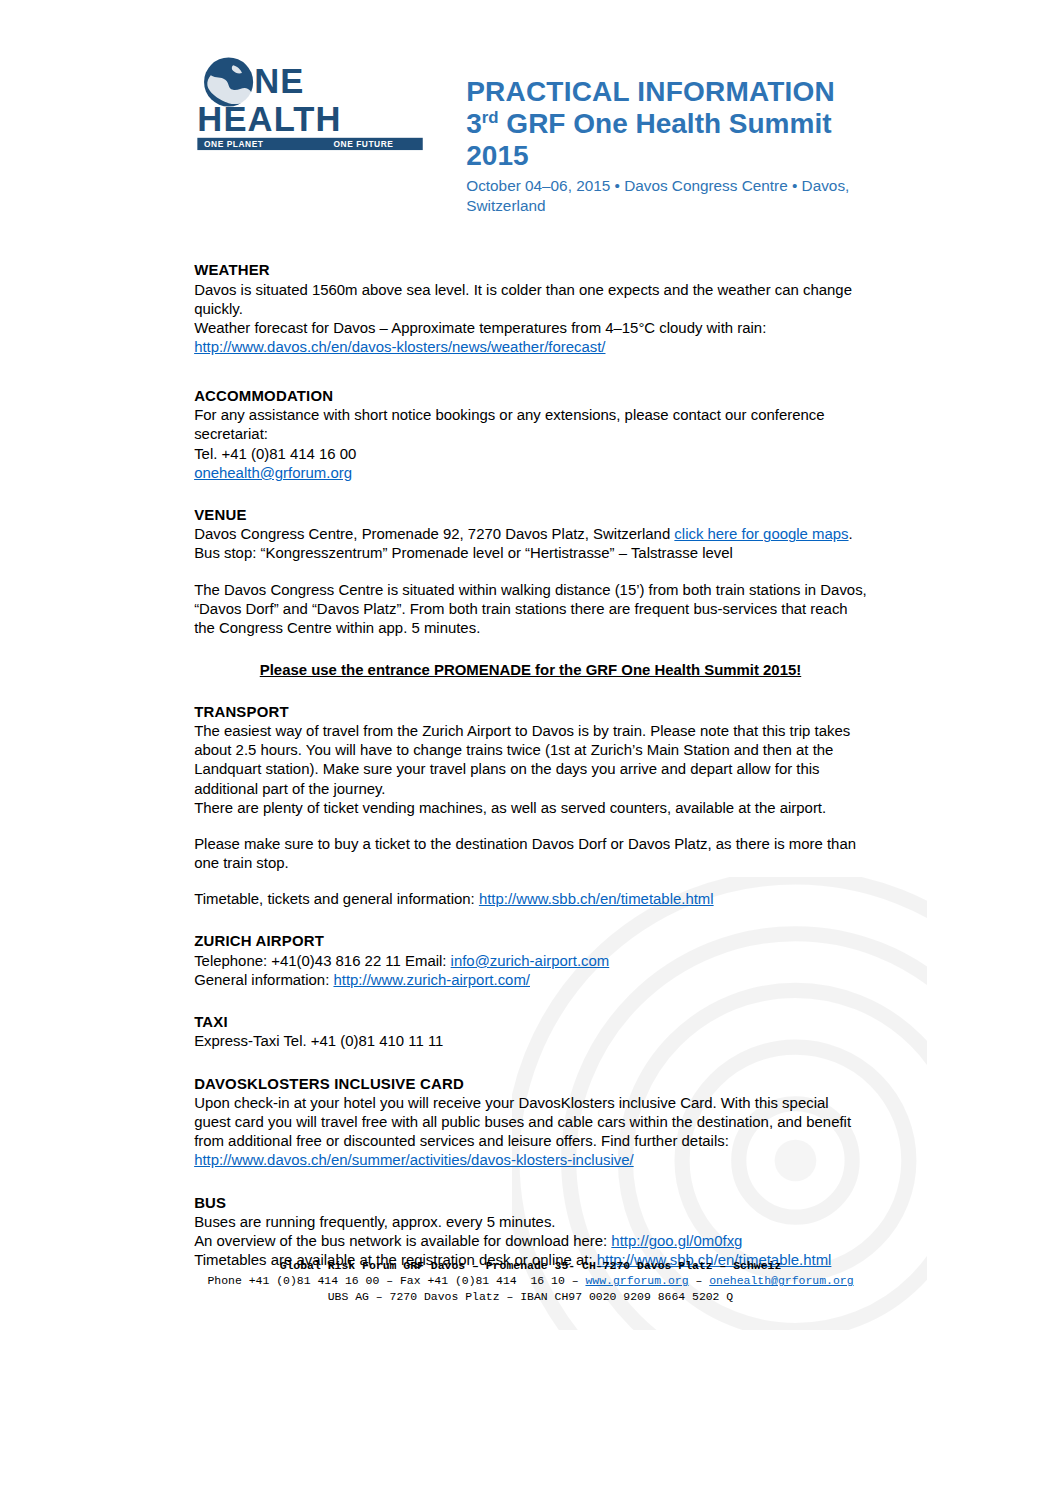NE HEALTH ONE PLANET ONE FUTURE
PRACTICAL INFORMATION
3rd GRF One Health Summit 2015
October 04–06, 2015 • Davos Congress Centre • Davos, Switzerland
WEATHER
Davos is situated 1560m above sea level. It is colder than one expects and the weather can change quickly.
Weather forecast for Davos – Approximate temperatures from 4–15°C cloudy with rain:
http://www.davos.ch/en/davos-klosters/news/weather/forecast/
ACCOMMODATION
For any assistance with short notice bookings or any extensions, please contact our conference secretariat:
Tel. +41 (0)81 414 16 00
onehealth@grforum.org
VENUE
Davos Congress Centre, Promenade 92, 7270 Davos Platz, Switzerland click here for google maps.
Bus stop: “Kongresszentrum” Promenade level or “Hertistrasse” – Talstrasse level
The Davos Congress Centre is situated within walking distance (15’) from both train stations in Davos, “Davos Dorf” and “Davos Platz”. From both train stations there are frequent bus-services that reach the Congress Centre within app. 5 minutes.
Please use the entrance PROMENADE for the GRF One Health Summit 2015!
TRANSPORT
The easiest way of travel from the Zurich Airport to Davos is by train. Please note that this trip takes about 2.5 hours. You will have to change trains twice (1st at Zurich’s Main Station and then at the Landquart station). Make sure your travel plans on the days you arrive and depart allow for this additional part of the journey.
There are plenty of ticket vending machines, as well as served counters, available at the airport.
Please make sure to buy a ticket to the destination Davos Dorf or Davos Platz, as there is more than one train stop.
Timetable, tickets and general information: http://www.sbb.ch/en/timetable.html
ZURICH AIRPORT
Telephone: +41(0)43 816 22 11 Email: info@zurich-airport.com
General information: http://www.zurich-airport.com/
TAXI
Express-Taxi Tel. +41 (0)81 410 11 11
DAVOSKLOSTERS INCLUSIVE CARD
Upon check-in at your hotel you will receive your DavosKlosters inclusive Card. With this special guest card you will travel free with all public buses and cable cars within the destination, and benefit from additional free or discounted services and leisure offers. Find further details: http://www.davos.ch/en/summer/activities/davos-klosters-inclusive/
BUS
Buses are running frequently, approx. every 5 minutes.
An overview of the bus network is available for download here: http://goo.gl/0m0fxg
Timetables are available at the registration desk or online at: http://www.sbb.ch/en/timetable.html
Global Risk Forum GRF Davos – Promenade 35- CH-7270 Davos Platz – Schweiz
Phone +41 (0)81 414 16 00 – Fax +41 (0)81 414 16 10 – www.grforum.org – onehealth@grforum.org
UBS AG – 7270 Davos Platz – IBAN CH97 0020 9209 8664 5202 Q